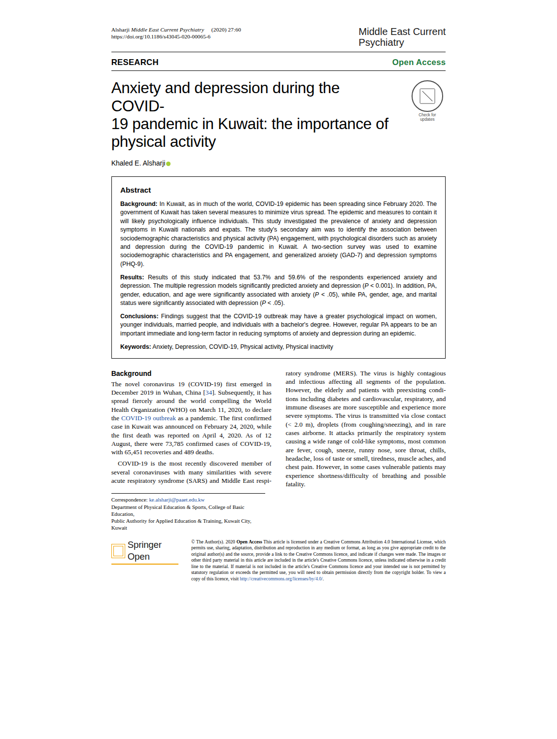Alsharji Middle East Current Psychiatry (2020) 27:60
https://doi.org/10.1186/s43045-020-00065-6
Middle East Current
Psychiatry
RESEARCH Open Access
Check for
updates
Anxiety and depression during the COVID-
19 pandemic in Kuwait: the importance of
physical activity
Khaled E. Alsharji
Abstract
Background: In Kuwait, as in much of the world, COVID-19 epidemic has been spreading since February 2020. The government of Kuwait has taken several measures to minimize virus spread. The epidemic and measures to contain it will likely psychologically influence individuals. This study investigated the prevalence of anxiety and depression symptoms in Kuwaiti nationals and expats. The study's secondary aim was to identify the association between sociodemographic characteristics and physical activity (PA) engagement, with psychological disorders such as anxiety and depression during the COVID-19 pandemic in Kuwait. A two-section survey was used to examine sociodemographic characteristics and PA engagement, and generalized anxiety (GAD-7) and depression symptoms (PHQ-9).
Results: Results of this study indicated that 53.7% and 59.6% of the respondents experienced anxiety and depression. The multiple regression models significantly predicted anxiety and depression (P < 0.001). In addition, PA, gender, education, and age were significantly associated with anxiety (P < .05), while PA, gender, age, and marital status were significantly associated with depression (P < .05).
Conclusions: Findings suggest that the COVID-19 outbreak may have a greater psychological impact on women, younger individuals, married people, and individuals with a bachelor's degree. However, regular PA appears to be an important immediate and long-term factor in reducing symptoms of anxiety and depression during an epidemic.
Keywords: Anxiety, Depression, COVID-19, Physical activity, Physical inactivity
Background
The novel coronavirus 19 (COVID-19) first emerged in December 2019 in Wuhan, China [34]. Subsequently, it has spread fiercely around the world compelling the World Health Organization (WHO) on March 11, 2020, to declare the COVID-19 outbreak as a pandemic. The first confirmed case in Kuwait was announced on February 24, 2020, while the first death was reported on April 4, 2020. As of 12 August, there were 73,785 confirmed cases of COVID-19, with 65,451 recoveries and 489 deaths.
COVID-19 is the most recently discovered member of several coronaviruses with many similarities with severe acute respiratory syndrome (SARS) and Middle East respiratory syndrome (MERS). The virus is highly contagious and infectious affecting all segments of the population. However, the elderly and patients with preexisting conditions including diabetes and cardiovascular, respiratory, and immune diseases are more susceptible and experience more severe symptoms. The virus is transmitted via close contact (< 2.0 m), droplets (from coughing/sneezing), and in rare cases airborne. It attacks primarily the respiratory system causing a wide range of cold-like symptoms, most common are fever, cough, sneeze, runny nose, sore throat, chills, headache, loss of taste or smell, tiredness, muscle aches, and chest pain. However, in some cases vulnerable patients may experience shortness/difficulty of breathing and possible fatality.
Correspondence: ke.alsharji@paaet.edu.kw
Department of Physical Education & Sports, College of Basic Education,
Public Authority for Applied Education & Training, Kuwait City, Kuwait
Springer Open
© The Author(s). 2020 Open Access This article is licensed under a Creative Commons Attribution 4.0 International License, which permits use, sharing, adaptation, distribution and reproduction in any medium or format, as long as you give appropriate credit to the original author(s) and the source, provide a link to the Creative Commons licence, and indicate if changes were made. The images or other third party material in this article are included in the article's Creative Commons licence, unless indicated otherwise in a credit line to the material. If material is not included in the article's Creative Commons licence and your intended use is not permitted by statutory regulation or exceeds the permitted use, you will need to obtain permission directly from the copyright holder. To view a copy of this licence, visit http://creativecommons.org/licenses/by/4.0/.